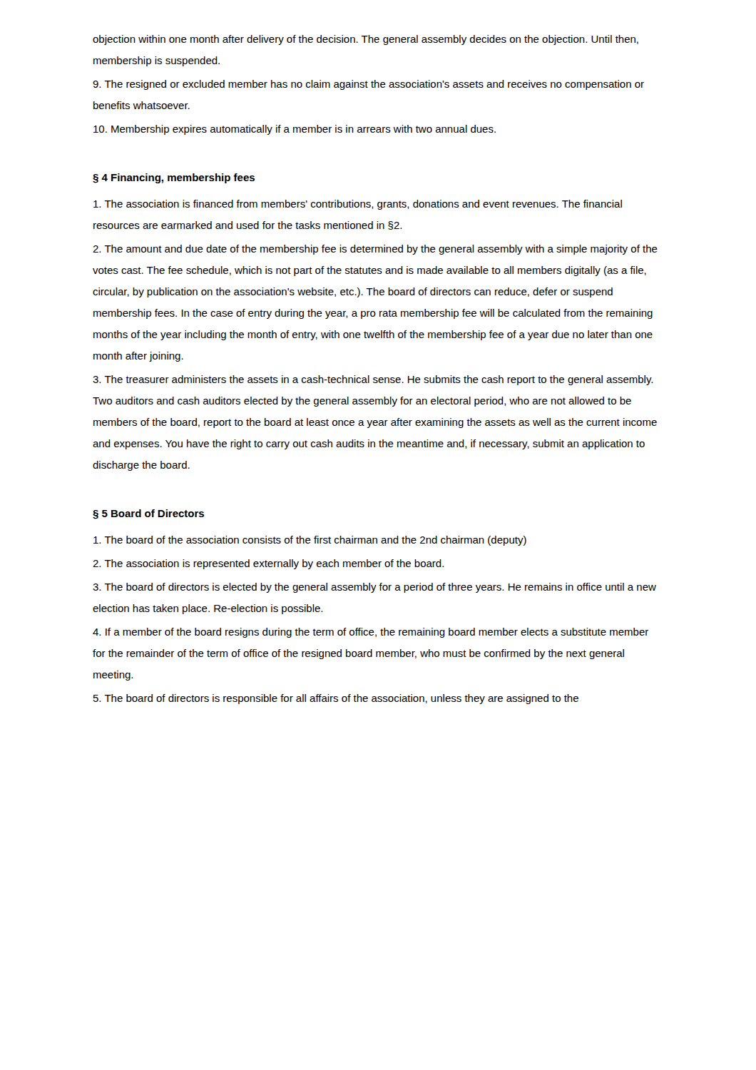objection within one month after delivery of the decision. The general assembly decides on the objection. Until then, membership is suspended.
9. The resigned or excluded member has no claim against the association's assets and receives no compensation or benefits whatsoever.
10. Membership expires automatically if a member is in arrears with two annual dues.
§ 4 Financing, membership fees
1. The association is financed from members' contributions, grants, donations and event revenues. The financial resources are earmarked and used for the tasks mentioned in §2.
2. The amount and due date of the membership fee is determined by the general assembly with a simple majority of the votes cast. The fee schedule, which is not part of the statutes and is made available to all members digitally (as a file, circular, by publication on the association's website, etc.). The board of directors can reduce, defer or suspend membership fees. In the case of entry during the year, a pro rata membership fee will be calculated from the remaining months of the year including the month of entry, with one twelfth of the membership fee of a year due no later than one month after joining.
3. The treasurer administers the assets in a cash-technical sense. He submits the cash report to the general assembly. Two auditors and cash auditors elected by the general assembly for an electoral period, who are not allowed to be members of the board, report to the board at least once a year after examining the assets as well as the current income and expenses. You have the right to carry out cash audits in the meantime and, if necessary, submit an application to discharge the board.
§ 5 Board of Directors
1. The board of the association consists of the first chairman and the 2nd chairman (deputy)
2. The association is represented externally by each member of the board.
3. The board of directors is elected by the general assembly for a period of three years. He remains in office until a new election has taken place. Re-election is possible.
4. If a member of the board resigns during the term of office, the remaining board member elects a substitute member for the remainder of the term of office of the resigned board member, who must be confirmed by the next general meeting.
5. The board of directors is responsible for all affairs of the association, unless they are assigned to the